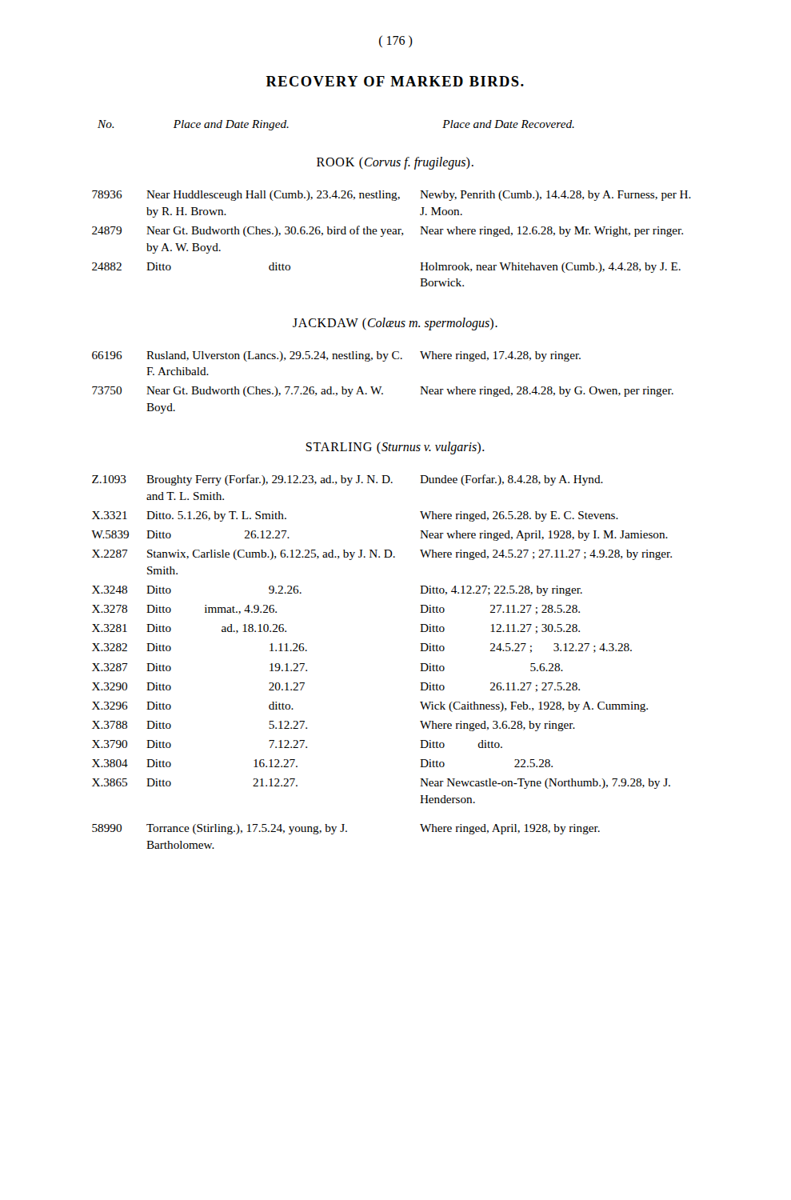( 176 )
RECOVERY OF MARKED BIRDS.
No.
Place and Date Ringed.
Place and Date Recovered.
ROOK (Corvus f. frugilegus).
| 78936 | Near Huddlesceugh Hall (Cumb.), 23.4.26, nestling, by R. H. Brown. | Newby, Penrith (Cumb.), 14.4.28, by A. Furness, per H. J. Moon. |
| 24879 | Near Gt. Budworth (Ches.), 30.6.26, bird of the year, by A. W. Boyd. | Near where ringed, 12.6.28, by Mr. Wright, per ringer. |
| 24882 | Ditto ditto | Holmrook, near Whitehaven (Cumb.), 4.4.28, by J. E. Borwick. |
JACKDAW (Colæus m. spermologus).
| 66196 | Rusland, Ulverston (Lancs.), 29.5.24, nestling, by C. F. Archibald. | Where ringed, 17.4.28, by ringer. |
| 73750 | Near Gt. Budworth (Ches.), 7.7.26, ad., by A. W. Boyd. | Near where ringed, 28.4.28, by G. Owen, per ringer. |
STARLING (Sturnus v. vulgaris).
| Z.1093 | Broughty Ferry (Forfar.), 29.12.23, ad., by J. N. D. and T. L. Smith. | Dundee (Forfar.), 8.4.28, by A. Hynd. |
| X.3321 | Ditto. 5.1.26, by T. L. Smith. | Where ringed, 26.5.28. by E. C. Stevens. |
| W.5839 | Ditto 26.12.27. | Near where ringed, April, 1928, by I. M. Jamieson. |
| X.2287 | Stanwix, Carlisle (Cumb.), 6.12.25, ad., by J. N. D. Smith. | Where ringed, 24.5.27 ; 27.11.27 ; 4.9.28, by ringer. |
| X.3248 | Ditto 9.2.26. | Ditto, 4.12.27; 22.5.28, by ringer. |
| X.3278 | Ditto immat., 4.9.26. | Ditto 27.11.27 ; 28.5.28. |
| X.3281 | Ditto ad., 18.10.26. | Ditto 12.11.27 ; 30.5.28. |
| X.3282 | Ditto 1.11.26. | Ditto 24.5.27 ; 3.12.27 ; 4.3.28. |
| X.3287 | Ditto 19.1.27. | Ditto 5.6.28. |
| X.3290 | Ditto 20.1.27 | Ditto 26.11.27 ; 27.5.28. |
| X.3296 | Ditto ditto. | Wick (Caithness), Feb., 1928, by A. Cumming. |
| X.3788 | Ditto 5.12.27. | Where ringed, 3.6.28, by ringer. |
| X.3790 | Ditto 7.12.27. | Ditto ditto. |
| X.3804 | Ditto 16.12.27. | Ditto 22.5.28. |
| X.3865 | Ditto 21.12.27. | Near Newcastle-on-Tyne (Northumb.), 7.9.28, by J. Henderson. |
| 58990 | Torrance (Stirling.), 17.5.24, young, by J. Bartholomew. | Where ringed, April, 1928, by ringer. |